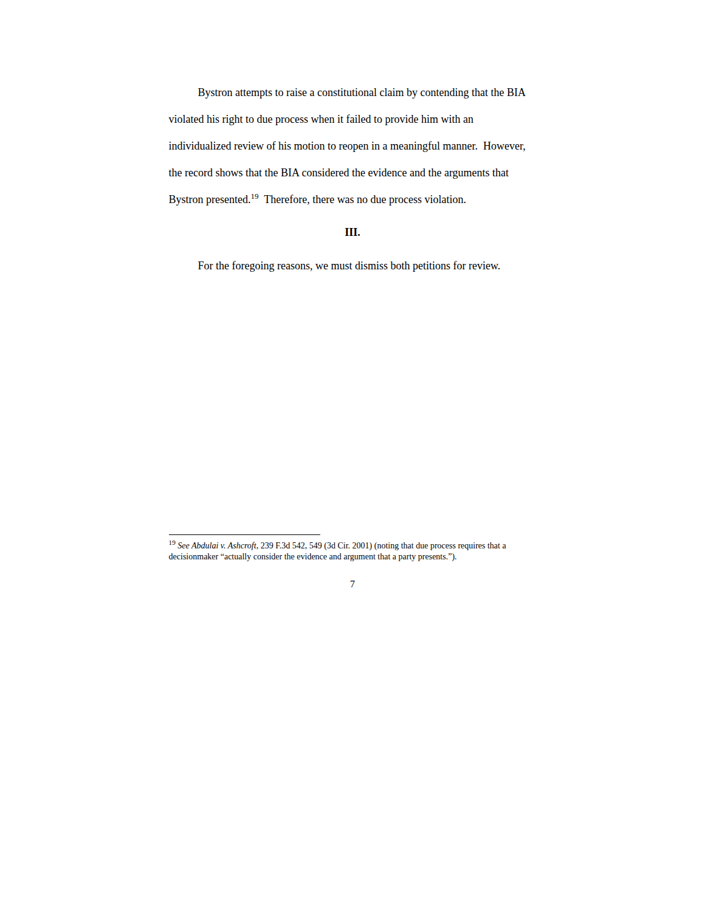Bystron attempts to raise a constitutional claim by contending that the BIA violated his right to due process when it failed to provide him with an individualized review of his motion to reopen in a meaningful manner. However, the record shows that the BIA considered the evidence and the arguments that Bystron presented.19 Therefore, there was no due process violation.
III.
For the foregoing reasons, we must dismiss both petitions for review.
19 See Abdulai v. Ashcroft, 239 F.3d 542, 549 (3d Cir. 2001) (noting that due process requires that a decisionmaker “actually consider the evidence and argument that a party presents.”).
7